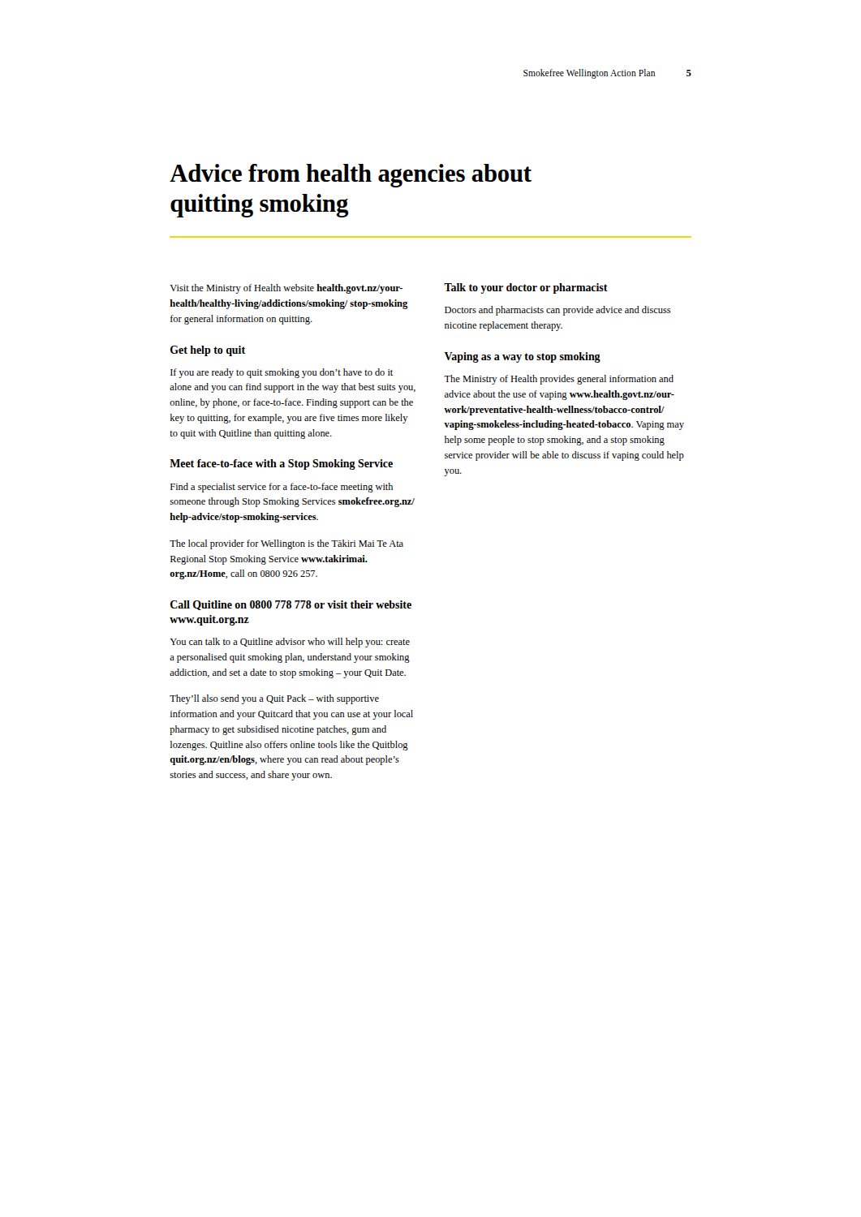Smokefree Wellington Action Plan 5
Advice from health agencies about
quitting smoking
Visit the Ministry of Health website health.govt.nz/your-health/healthy-living/addictions/smoking/ stop-smoking for general information on quitting.
Get help to quit
If you are ready to quit smoking you don’t have to do it alone and you can find support in the way that best suits you, online, by phone, or face-to-face. Finding support can be the key to quitting, for example, you are five times more likely to quit with Quitline than quitting alone.
Meet face-to-face with a Stop Smoking Service
Find a specialist service for a face-to-face meeting with someone through Stop Smoking Services smokefree.org.nz/ help-advice/stop-smoking-services.
The local provider for Wellington is the Tākiri Mai Te Ata Regional Stop Smoking Service www.takirimai. org.nz/Home, call on 0800 926 257.
Call Quitline on 0800 778 778 or visit their website www.quit.org.nz
You can talk to a Quitline advisor who will help you: create a personalised quit smoking plan, understand your smoking addiction, and set a date to stop smoking – your Quit Date.
They’ll also send you a Quit Pack – with supportive information and your Quitcard that you can use at your local pharmacy to get subsidised nicotine patches, gum and lozenges. Quitline also offers online tools like the Quitblog quit.org.nz/en/blogs, where you can read about people’s stories and success, and share your own.
Talk to your doctor or pharmacist
Doctors and pharmacists can provide advice and discuss nicotine replacement therapy.
Vaping as a way to stop smoking
The Ministry of Health provides general information and advice about the use of vaping www.health.govt.nz/our-work/preventative-health-wellness/tobacco-control/ vaping-smokeless-including-heated-tobacco. Vaping may help some people to stop smoking, and a stop smoking service provider will be able to discuss if vaping could help you.